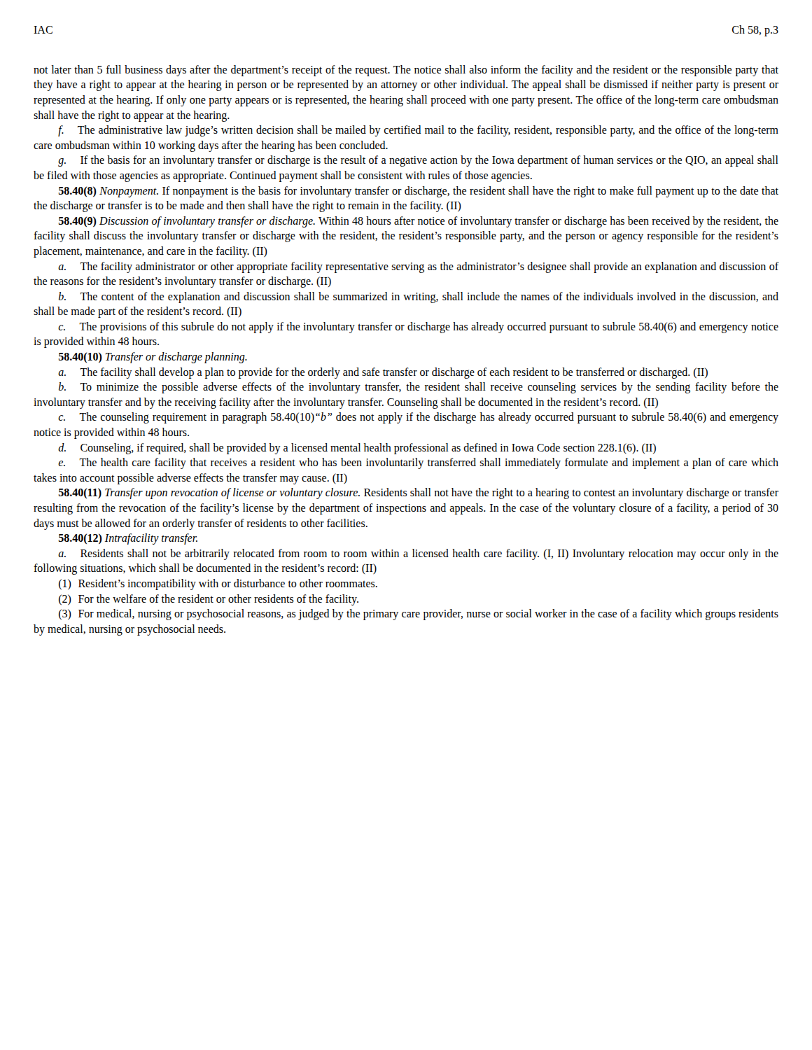IAC Ch 58, p.3
not later than 5 full business days after the department’s receipt of the request. The notice shall also inform the facility and the resident or the responsible party that they have a right to appear at the hearing in person or be represented by an attorney or other individual. The appeal shall be dismissed if neither party is present or represented at the hearing. If only one party appears or is represented, the hearing shall proceed with one party present. The office of the long-term care ombudsman shall have the right to appear at the hearing.
f. The administrative law judge’s written decision shall be mailed by certified mail to the facility, resident, responsible party, and the office of the long-term care ombudsman within 10 working days after the hearing has been concluded.
g. If the basis for an involuntary transfer or discharge is the result of a negative action by the Iowa department of human services or the QIO, an appeal shall be filed with those agencies as appropriate. Continued payment shall be consistent with rules of those agencies.
58.40(8) Nonpayment. If nonpayment is the basis for involuntary transfer or discharge, the resident shall have the right to make full payment up to the date that the discharge or transfer is to be made and then shall have the right to remain in the facility. (II)
58.40(9) Discussion of involuntary transfer or discharge. Within 48 hours after notice of involuntary transfer or discharge has been received by the resident, the facility shall discuss the involuntary transfer or discharge with the resident, the resident’s responsible party, and the person or agency responsible for the resident’s placement, maintenance, and care in the facility. (II)
a. The facility administrator or other appropriate facility representative serving as the administrator’s designee shall provide an explanation and discussion of the reasons for the resident’s involuntary transfer or discharge. (II)
b. The content of the explanation and discussion shall be summarized in writing, shall include the names of the individuals involved in the discussion, and shall be made part of the resident’s record. (II)
c. The provisions of this subrule do not apply if the involuntary transfer or discharge has already occurred pursuant to subrule 58.40(6) and emergency notice is provided within 48 hours.
58.40(10) Transfer or discharge planning.
a. The facility shall develop a plan to provide for the orderly and safe transfer or discharge of each resident to be transferred or discharged. (II)
b. To minimize the possible adverse effects of the involuntary transfer, the resident shall receive counseling services by the sending facility before the involuntary transfer and by the receiving facility after the involuntary transfer. Counseling shall be documented in the resident’s record. (II)
c. The counseling requirement in paragraph 58.40(10)“b” does not apply if the discharge has already occurred pursuant to subrule 58.40(6) and emergency notice is provided within 48 hours.
d. Counseling, if required, shall be provided by a licensed mental health professional as defined in Iowa Code section 228.1(6). (II)
e. The health care facility that receives a resident who has been involuntarily transferred shall immediately formulate and implement a plan of care which takes into account possible adverse effects the transfer may cause. (II)
58.40(11) Transfer upon revocation of license or voluntary closure. Residents shall not have the right to a hearing to contest an involuntary discharge or transfer resulting from the revocation of the facility’s license by the department of inspections and appeals. In the case of the voluntary closure of a facility, a period of 30 days must be allowed for an orderly transfer of residents to other facilities.
58.40(12) Intrafacility transfer.
a. Residents shall not be arbitrarily relocated from room to room within a licensed health care facility. (I, II) Involuntary relocation may occur only in the following situations, which shall be documented in the resident’s record: (II)
(1) Resident’s incompatibility with or disturbance to other roommates.
(2) For the welfare of the resident or other residents of the facility.
(3) For medical, nursing or psychosocial reasons, as judged by the primary care provider, nurse or social worker in the case of a facility which groups residents by medical, nursing or psychosocial needs.